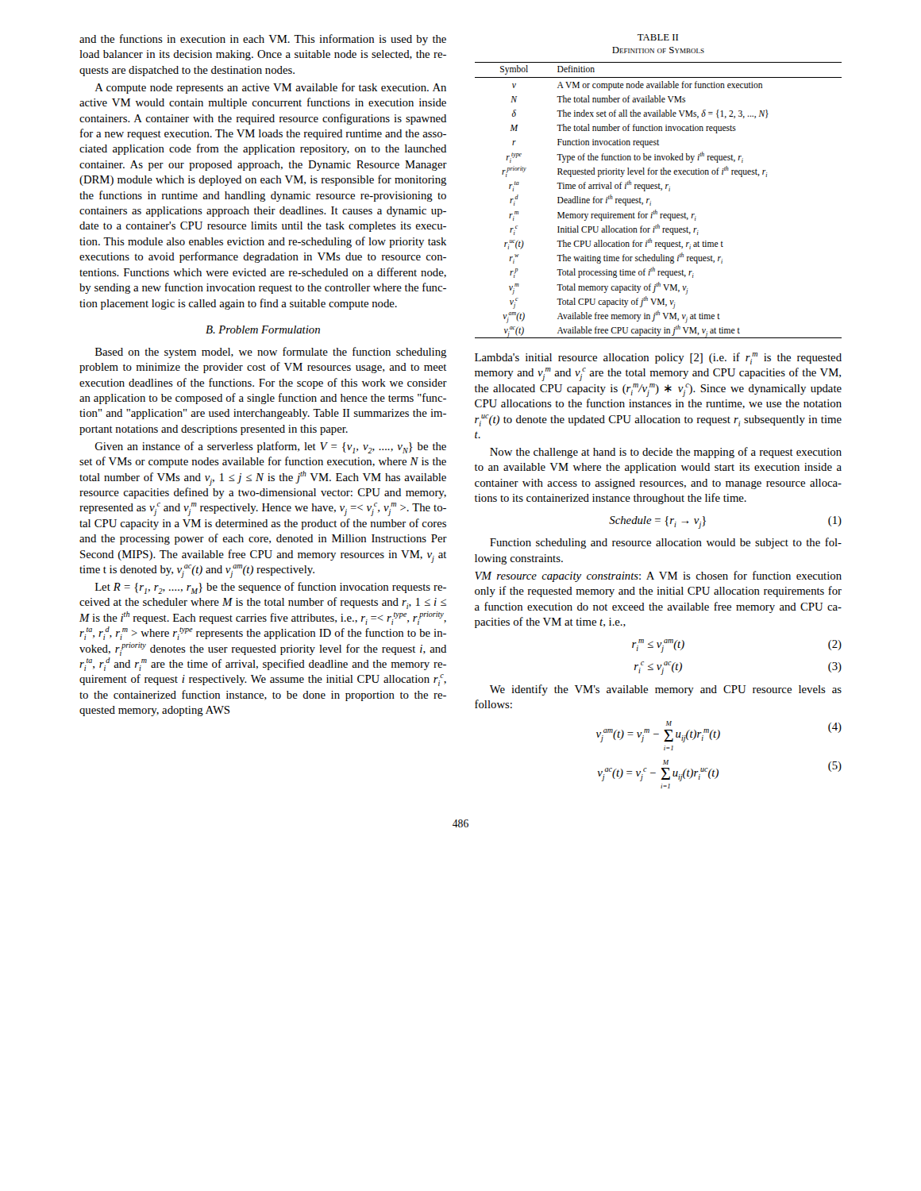and the functions in execution in each VM. This information is used by the load balancer in its decision making. Once a suitable node is selected, the requests are dispatched to the destination nodes.
A compute node represents an active VM available for task execution. An active VM would contain multiple concurrent functions in execution inside containers. A container with the required resource configurations is spawned for a new request execution. The VM loads the required runtime and the associated application code from the application repository, on to the launched container. As per our proposed approach, the Dynamic Resource Manager (DRM) module which is deployed on each VM, is responsible for monitoring the functions in runtime and handling dynamic resource re-provisioning to containers as applications approach their deadlines. It causes a dynamic update to a container's CPU resource limits until the task completes its execution. This module also enables eviction and re-scheduling of low priority task executions to avoid performance degradation in VMs due to resource contentions. Functions which were evicted are re-scheduled on a different node, by sending a new function invocation request to the controller where the function placement logic is called again to find a suitable compute node.
B. Problem Formulation
Based on the system model, we now formulate the function scheduling problem to minimize the provider cost of VM resources usage, and to meet execution deadlines of the functions. For the scope of this work we consider an application to be composed of a single function and hence the terms "function" and "application" are used interchangeably. Table II summarizes the important notations and descriptions presented in this paper.
Given an instance of a serverless platform, let V = {v1, v2, ...., vN} be the set of VMs or compute nodes available for function execution, where N is the total number of VMs and vj, 1 ≤ j ≤ N is the jth VM. Each VM has available resource capacities defined by a two-dimensional vector: CPU and memory, represented as vjc and vjm respectively. Hence we have, vj =< vjc, vjm >. The total CPU capacity in a VM is determined as the product of the number of cores and the processing power of each core, denoted in Million Instructions Per Second (MIPS). The available free CPU and memory resources in VM, vj at time t is denoted by, vjac(t) and vjam(t) respectively.
Let R = {r1, r2, ...., rM} be the sequence of function invocation requests received at the scheduler where M is the total number of requests and ri, 1 ≤ i ≤ M is the ith request. Each request carries five attributes, i.e., ri =< ritype, ripriority, rita, rid, rim > where ritype represents the application ID of the function to be invoked, ripriority denotes the user requested priority level for the request i, and rita, rid and rim are the time of arrival, specified deadline and the memory requirement of request i respectively. We assume the initial CPU allocation ric, to the containerized function instance, to be done in proportion to the requested memory, adopting AWS
TABLE II Definition of Symbols
| Symbol | Definition |
| --- | --- |
| v | A VM or compute node available for function execution |
| N | The total number of available VMs |
| δ | The index set of all the available VMs, δ = {1, 2, 3, ..., N } |
| M | The total number of function invocation requests |
| r | Function invocation request |
| r i type | Type of the function to be invoked by i th request, r i |
| r i priority | Requested priority level for the execution of i th request, r i |
| r i ta | Time of arrival of i th request, r i |
| r i d | Deadline for i th request, r i |
| r i m | Memory requirement for i th request, r i |
| r i c | Initial CPU allocation for i th request, r i |
| r i uc (t) | The CPU allocation for i th request, r i at time t |
| r i w | The waiting time for scheduling i th request, r i |
| r i p | Total processing time of i th request, r i |
| v j m | Total memory capacity of j th VM, v j |
| v j c | Total CPU capacity of j th VM, v j |
| v j am (t) | Available free memory in j th VM, v j at time t |
| v j ac (t) | Available free CPU capacity in j th VM, v j at time t |
Lambda's initial resource allocation policy [2] (i.e. if rim is the requested memory and vjm and vjc are the total memory and CPU capacities of the VM, the allocated CPU capacity is (rim/vjm) ∗ vjc). Since we dynamically update CPU allocations to the function instances in the runtime, we use the notation riuc(t) to denote the updated CPU allocation to request ri subsequently in time t.
Now the challenge at hand is to decide the mapping of a request execution to an available VM where the application would start its execution inside a container with access to assigned resources, and to manage resource allocations to its containerized instance throughout the life time.
Schedule = {ri → vj} (1)
Function scheduling and resource allocation would be subject to the following constraints.
VM resource capacity constraints: A VM is chosen for function execution only if the requested memory and the initial CPU allocation requirements for a function execution do not exceed the available free memory and CPU capacities of the VM at time t, i.e.,
rim ≤ vjam(t) (2)
ric ≤ vjac(t) (3)
We identify the VM's available memory and CPU resource levels as follows:
vjam(t) = vjm − MΣi=1 uij(t)rim(t) (4)
vjac(t) = vjc − MΣi=1 uij(t)riuc(t) (5)
486